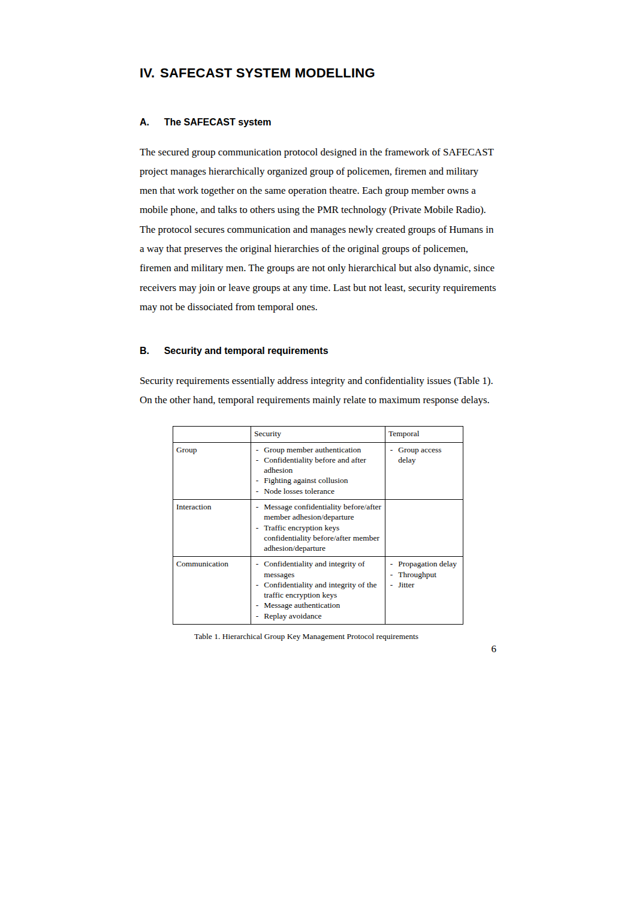IV. SAFECAST SYSTEM MODELLING
A. The SAFECAST system
The secured group communication protocol designed in the framework of SAFECAST project manages hierarchically organized group of policemen, firemen and military men that work together on the same operation theatre. Each group member owns a mobile phone, and talks to others using the PMR technology (Private Mobile Radio). The protocol secures communication and manages newly created groups of Humans in a way that preserves the original hierarchies of the original groups of policemen, firemen and military men. The groups are not only hierarchical but also dynamic, since receivers may join or leave groups at any time. Last but not least, security requirements may not be dissociated from temporal ones.
B. Security and temporal requirements
Security requirements essentially address integrity and confidentiality issues (Table 1). On the other hand, temporal requirements mainly relate to maximum response delays.
| | Security | Temporal |
| Group | Group member authentication Confidentiality before and after adhesion Fighting against collusion Node losses tolerance | Group access delay |
| Interaction | Message confidentiality before/after member adhesion/departure Traffic encryption keys confidentiality before/after member adhesion/departure | |
| Communication | Confidentiality and integrity of messages Confidentiality and integrity of the traffic encryption keys Message authentication Replay avoidance | Propagation delay Throughput Jitter |
Table 1. Hierarchical Group Key Management Protocol requirements
6